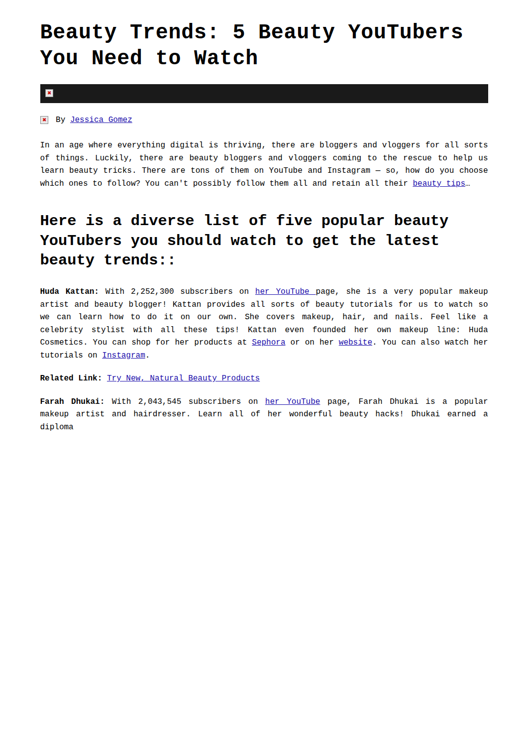Beauty Trends: 5 Beauty YouTubers You Need to Watch
✖
✖ By Jessica Gomez
In an age where everything digital is thriving, there are bloggers and vloggers for all sorts of things. Luckily, there are beauty bloggers and vloggers coming to the rescue to help us learn beauty tricks. There are tons of them on YouTube and Instagram — so, how do you choose which ones to follow? You can't possibly follow them all and retain all their beauty tips…
Here is a diverse list of five popular beauty YouTubers you should watch to get the latest beauty trends::
Huda Kattan: With 2,252,300 subscribers on her YouTube page, she is a very popular makeup artist and beauty blogger! Kattan provides all sorts of beauty tutorials for us to watch so we can learn how to do it on our own. She covers makeup, hair, and nails. Feel like a celebrity stylist with all these tips! Kattan even founded her own makeup line: Huda Cosmetics. You can shop for her products at Sephora or on her website. You can also watch her tutorials on Instagram.
Related Link: Try New, Natural Beauty Products
Farah Dhukai: With 2,043,545 subscribers on her YouTube page, Farah Dhukai is a popular makeup artist and hairdresser. Learn all of her wonderful beauty hacks! Dhukai earned a diploma